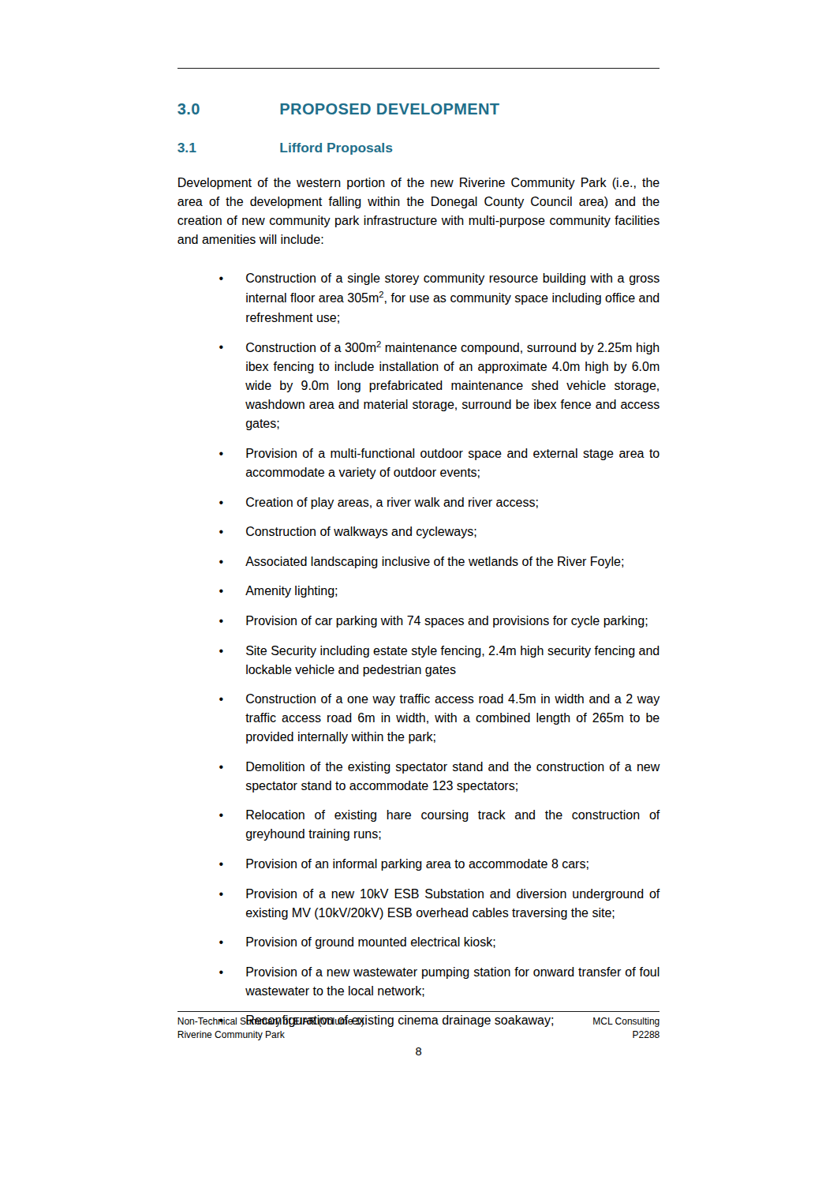3.0 PROPOSED DEVELOPMENT
3.1 Lifford Proposals
Development of the western portion of the new Riverine Community Park (i.e., the area of the development falling within the Donegal County Council area) and the creation of new community park infrastructure with multi-purpose community facilities and amenities will include:
Construction of a single storey community resource building with a gross internal floor area 305m2, for use as community space including office and refreshment use;
Construction of a 300m2 maintenance compound, surround by 2.25m high ibex fencing to include installation of an approximate 4.0m high by 6.0m wide by 9.0m long prefabricated maintenance shed vehicle storage, washdown area and material storage, surround be ibex fence and access gates;
Provision of a multi-functional outdoor space and external stage area to accommodate a variety of outdoor events;
Creation of play areas, a river walk and river access;
Construction of walkways and cycleways;
Associated landscaping inclusive of the wetlands of the River Foyle;
Amenity lighting;
Provision of car parking with 74 spaces and provisions for cycle parking;
Site Security including estate style fencing, 2.4m high security fencing and lockable vehicle and pedestrian gates
Construction of a one way traffic access road 4.5m in width and a 2 way traffic access road 6m in width, with a combined length of 265m to be provided internally within the park;
Demolition of the existing spectator stand and the construction of a new spectator stand to accommodate 123 spectators;
Relocation of existing hare coursing track and the construction of greyhound training runs;
Provision of an informal parking area to accommodate 8 cars;
Provision of a new 10kV ESB Substation and diversion underground of existing MV (10kV/20kV) ESB overhead cables traversing the site;
Provision of ground mounted electrical kiosk;
Provision of a new wastewater pumping station for onward transfer of foul wastewater to the local network;
Reconfiguration of existing cinema drainage soakaway;
Non-Technical Summary of EIAR (Volume 1)
Riverine Community Park
MCL Consulting
P2288
8